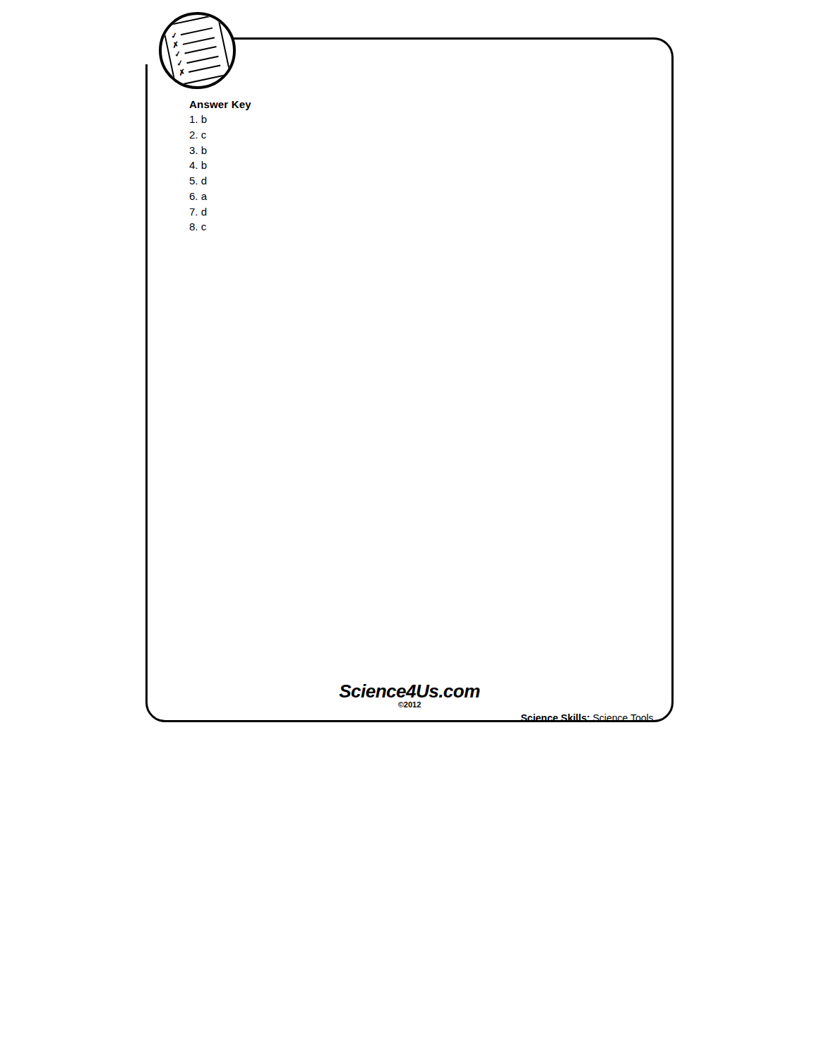✓ ✗ ✓ ✓ ✗
Answer Key
1. b
2. c
3. b
4. b
5. d
6. a
7. d
8. c
Science4Us.com
©2012
Science Skills: Science Tools